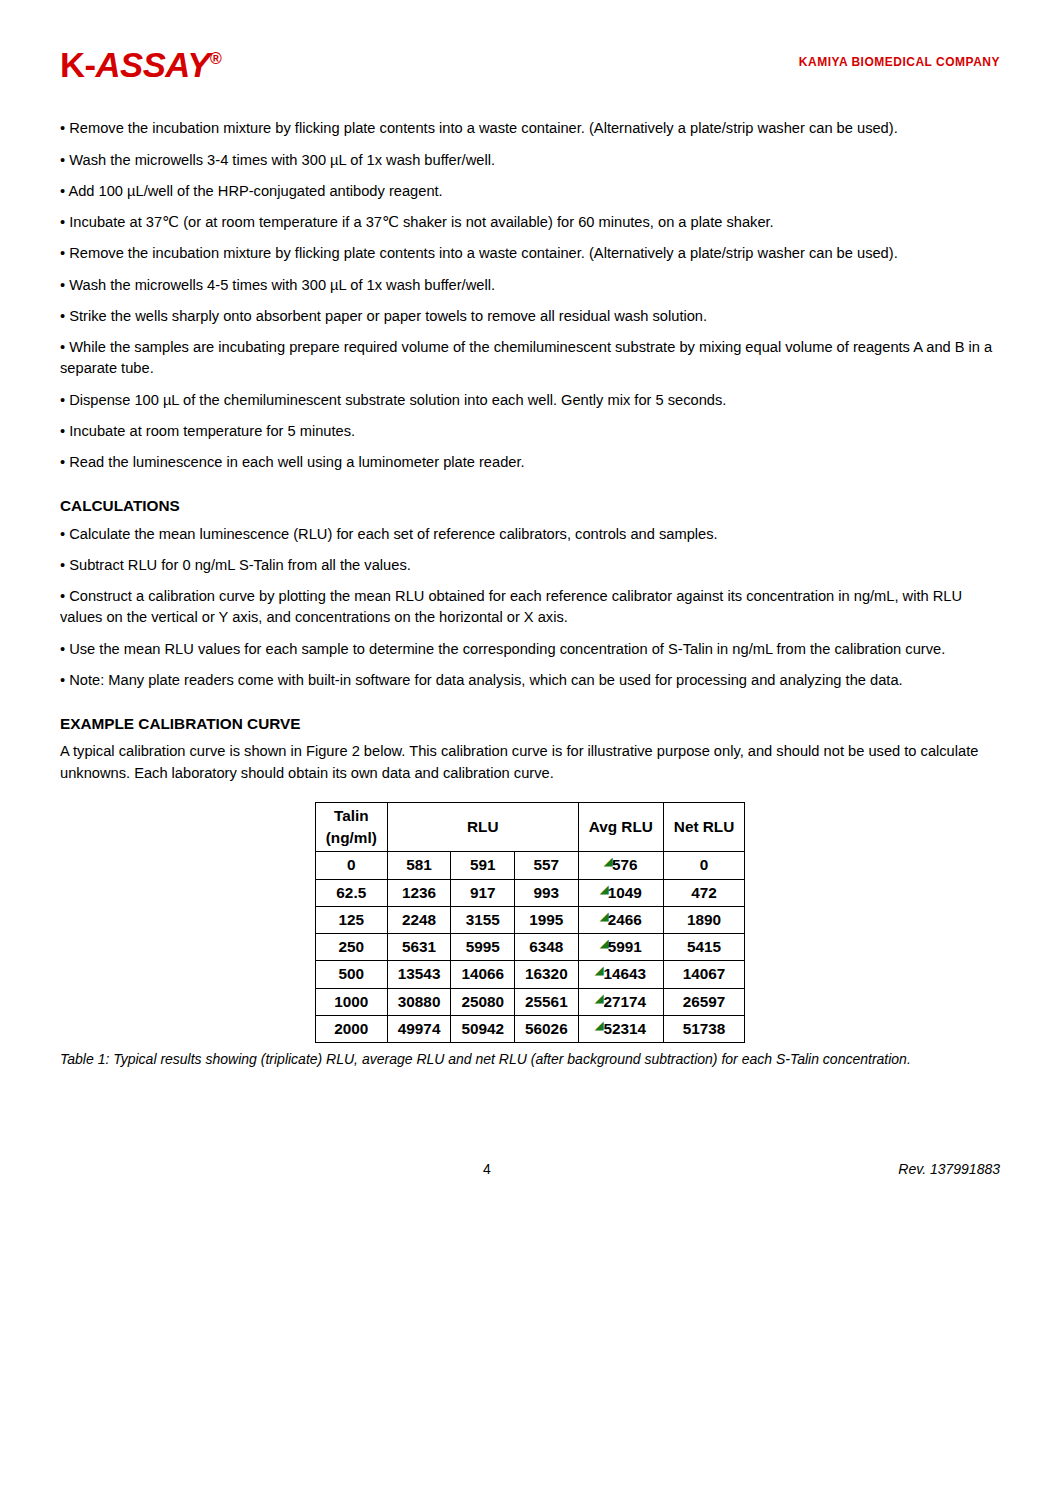K-ASSAY®
KAMIYA BIOMEDICAL COMPANY
• Remove the incubation mixture by flicking plate contents into a waste container. (Alternatively a plate/strip washer can be used).
• Wash the microwells 3-4 times with 300 µL of 1x wash buffer/well.
• Add 100 µL/well of the HRP-conjugated antibody reagent.
• Incubate at 37℃ (or at room temperature if a 37℃ shaker is not available) for 60 minutes, on a plate shaker.
• Remove the incubation mixture by flicking plate contents into a waste container. (Alternatively a plate/strip washer can be used).
• Wash the microwells 4-5 times with 300 µL of 1x wash buffer/well.
• Strike the wells sharply onto absorbent paper or paper towels to remove all residual wash solution.
• While the samples are incubating prepare required volume of the chemiluminescent substrate by mixing equal volume of reagents A and B in a separate tube.
• Dispense 100 µL of the chemiluminescent substrate solution into each well. Gently mix for 5 seconds.
• Incubate at room temperature for 5 minutes.
• Read the luminescence in each well using a luminometer plate reader.
CALCULATIONS
• Calculate the mean luminescence (RLU) for each set of reference calibrators, controls and samples.
• Subtract RLU for 0 ng/mL S-Talin from all the values.
• Construct a calibration curve by plotting the mean RLU obtained for each reference calibrator against its concentration in ng/mL, with RLU values on the vertical or Y axis, and concentrations on the horizontal or X axis.
• Use the mean RLU values for each sample to determine the corresponding concentration of S-Talin in ng/mL from the calibration curve.
• Note: Many plate readers come with built-in software for data analysis, which can be used for processing and analyzing the data.
EXAMPLE CALIBRATION CURVE
A typical calibration curve is shown in Figure 2 below. This calibration curve is for illustrative purpose only, and should not be used to calculate unknowns. Each laboratory should obtain its own data and calibration curve.
| Talin (ng/ml) | RLU | Avg RLU | Net RLU |
| --- | --- | --- | --- |
| 0 | 581 | 591 | 557 | ◢ 576 | 0 |
| 62.5 | 1236 | 917 | 993 | ◢ 1049 | 472 |
| 125 | 2248 | 3155 | 1995 | ◢ 2466 | 1890 |
| 250 | 5631 | 5995 | 6348 | ◢ 5991 | 5415 |
| 500 | 13543 | 14066 | 16320 | ◢ 14643 | 14067 |
| 1000 | 30880 | 25080 | 25561 | ◢ 27174 | 26597 |
| 2000 | 49974 | 50942 | 56026 | ◢ 52314 | 51738 |
Table 1: Typical results showing (triplicate) RLU, average RLU and net RLU (after background subtraction) for each S-Talin concentration.
4
Rev. 137991883